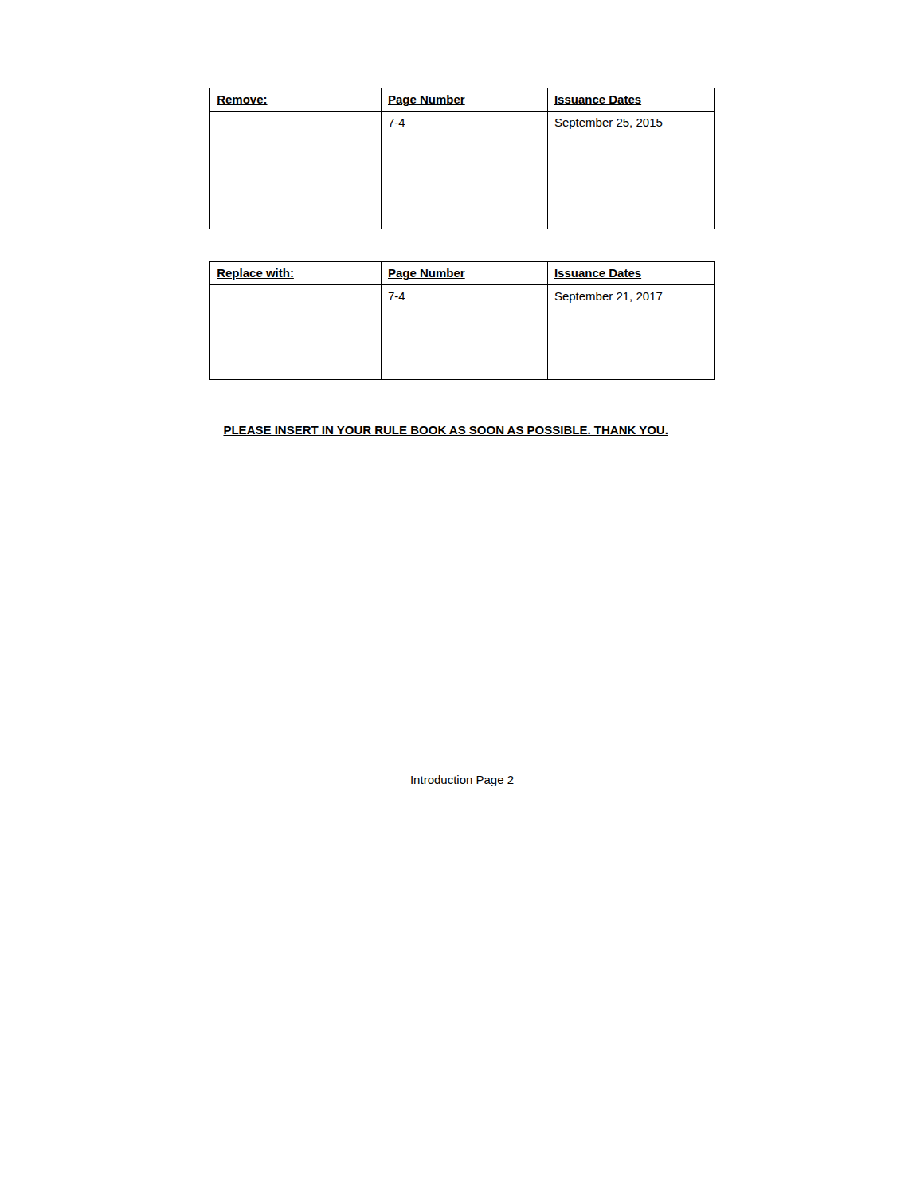| Remove: | Page Number | Issuance Dates |
| | 7-4 | September 25, 2015 |
| Replace with: | Page Number | Issuance Dates |
| | 7-4 | September 21, 2017 |
PLEASE INSERT IN YOUR RULE BOOK AS SOON AS POSSIBLE. THANK YOU.
Introduction Page 2